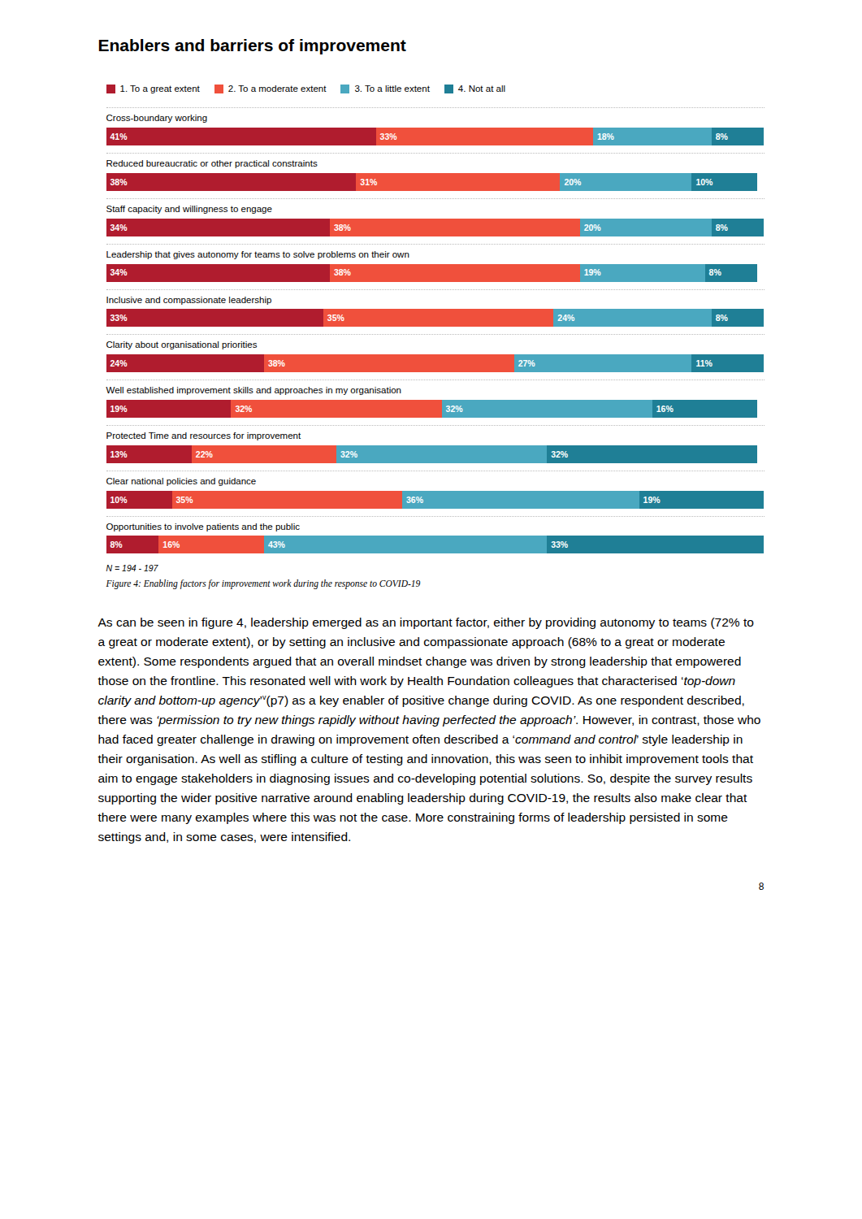Enablers and barriers of improvement
1. To a great extent 2. To a moderate extent 3. To a little extent 4. Not at all
Cross-boundary working
41%
33%
18%
8%
Reduced bureaucratic or other practical constraints
38%
31%
20%
10%
Staff capacity and willingness to engage
34%
38%
20%
8%
Leadership that gives autonomy for teams to solve problems on their own
34%
38%
19%
8%
Inclusive and compassionate leadership
33%
35%
24%
8%
Clarity about organisational priorities
24%
38%
27%
11%
Well established improvement skills and approaches in my organisation
19%
32%
32%
16%
Protected Time and resources for improvement
13%
22%
32%
32%
Clear national policies and guidance
10%
35%
36%
19%
Opportunities to involve patients and the public
8%
16%
43%
33%
N = 194 - 197
Figure 4: Enabling factors for improvement work during the response to COVID-19
As can be seen in figure 4, leadership emerged as an important factor, either by providing autonomy to teams (72% to a great or moderate extent), or by setting an inclusive and compassionate approach (68% to a great or moderate extent). Some respondents argued that an overall mindset change was driven by strong leadership that empowered those on the frontline. This resonated well with work by Health Foundation colleagues that characterised ‘top-down clarity and bottom-up agency’v(p7) as a key enabler of positive change during COVID. As one respondent described, there was ‘permission to try new things rapidly without having perfected the approach’. However, in contrast, those who had faced greater challenge in drawing on improvement often described a ‘command and control’ style leadership in their organisation. As well as stifling a culture of testing and innovation, this was seen to inhibit improvement tools that aim to engage stakeholders in diagnosing issues and co-developing potential solutions. So, despite the survey results supporting the wider positive narrative around enabling leadership during COVID-19, the results also make clear that there were many examples where this was not the case. More constraining forms of leadership persisted in some settings and, in some cases, were intensified.
8